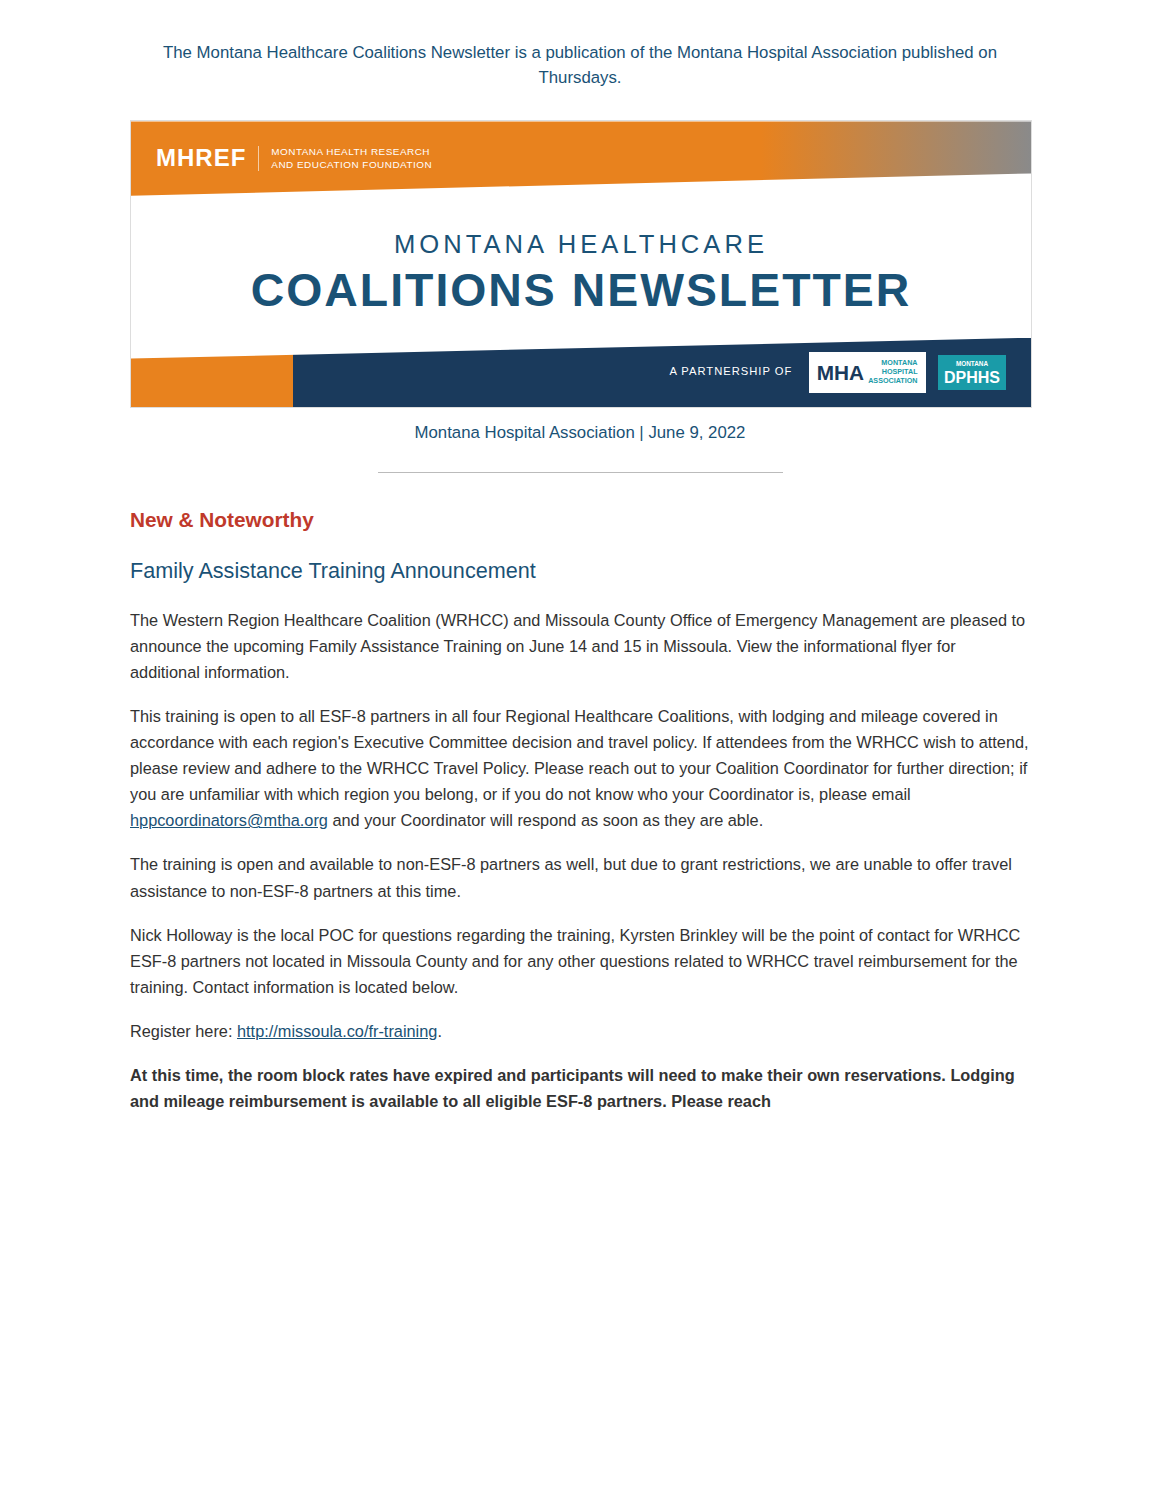The Montana Healthcare Coalitions Newsletter is a publication of the Montana Hospital Association published on Thursdays.
MHREF MONTANA HEALTH RESEARCH
AND EDUCATION FOUNDATION
MONTANA HEALTHCARE
COALITIONS NEWSLETTER
A PARTNERSHIP OF MHA MONTANA
HOSPITAL
ASSOCIATION MONTANA DPHHS
Montana Hospital Association | June 9, 2022
New & Noteworthy
Family Assistance Training Announcement
The Western Region Healthcare Coalition (WRHCC) and Missoula County Office of Emergency Management are pleased to announce the upcoming Family Assistance Training on June 14 and 15 in Missoula. View the informational flyer for additional information.
This training is open to all ESF-8 partners in all four Regional Healthcare Coalitions, with lodging and mileage covered in accordance with each region's Executive Committee decision and travel policy. If attendees from the WRHCC wish to attend, please review and adhere to the WRHCC Travel Policy. Please reach out to your Coalition Coordinator for further direction; if you are unfamiliar with which region you belong, or if you do not know who your Coordinator is, please email hppcoordinators@mtha.org and your Coordinator will respond as soon as they are able.
The training is open and available to non-ESF-8 partners as well, but due to grant restrictions, we are unable to offer travel assistance to non-ESF-8 partners at this time.
Nick Holloway is the local POC for questions regarding the training, Kyrsten Brinkley will be the point of contact for WRHCC ESF-8 partners not located in Missoula County and for any other questions related to WRHCC travel reimbursement for the training. Contact information is located below.
Register here: http://missoula.co/fr-training.
At this time, the room block rates have expired and participants will need to make their own reservations. Lodging and mileage reimbursement is available to all eligible ESF-8 partners. Please reach